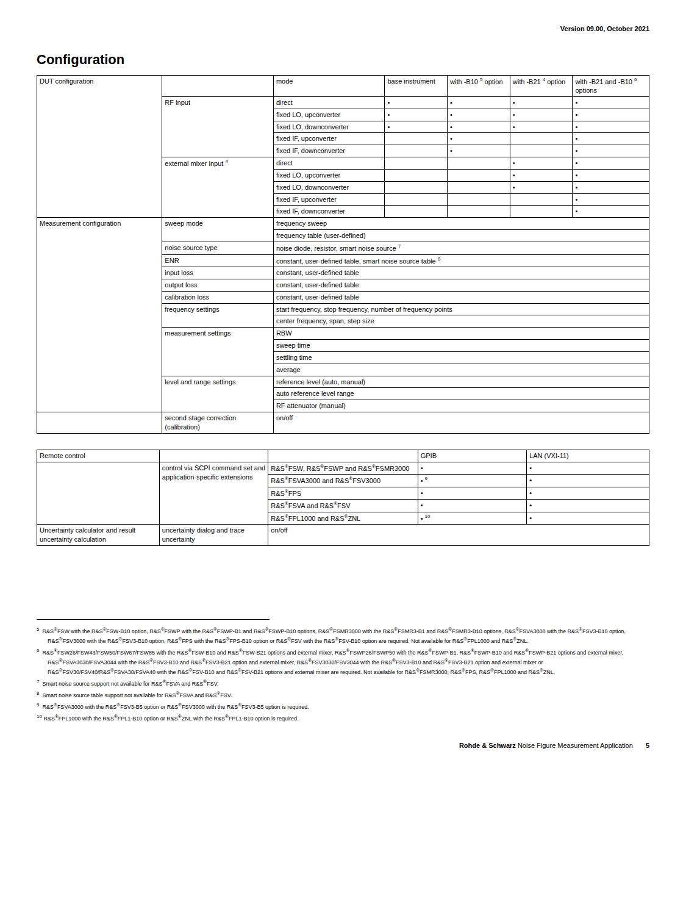Version 09.00, October 2021
Configuration
| DUT configuration | | mode | base instrument | with -B10 5 option | with -B21 4 option | with -B21 and -B10 6 options |
| RF input | direct | • | • | • | • |
| fixed LO, upconverter | • | • | • | • |
| fixed LO, downconverter | • | • | • | • |
| fixed IF, upconverter | | • | | • |
| fixed IF, downconverter | | • | | • |
| external mixer input 4 | direct | | | • | • |
| fixed LO, upconverter | | | • | • |
| fixed LO, downconverter | | | • | • |
| fixed IF, upconverter | | | | • |
| fixed IF, downconverter | | | | • |
| Measurement configuration | sweep mode | frequency sweep |
| frequency table (user-defined) |
| noise source type | noise diode, resistor, smart noise source 7 |
| ENR | constant, user-defined table, smart noise source table 8 |
| input loss | constant, user-defined table |
| output loss | constant, user-defined table |
| calibration loss | constant, user-defined table |
| frequency settings | start frequency, stop frequency, number of frequency points |
| center frequency, span, step size |
| measurement settings | RBW |
| sweep time |
| settling time |
| average |
| level and range settings | reference level (auto, manual) |
| auto reference level range |
| RF attenuator (manual) |
| | second stage correction (calibration) | on/off |
| Remote control | | | GPIB | LAN (VXI-11) |
| | control via SCPI command set and application-specific extensions | R&S ® FSW, R&S ® FSWP and R&S ® FSMR3000 | • | • |
| R&S ® FSVA3000 and R&S ® FSV3000 | • 9 | • |
| R&S ® FPS | • | • |
| R&S ® FSVA and R&S ® FSV | • | • |
| R&S ® FPL1000 and R&S ® ZNL | • 10 | • |
| Uncertainty calculator and result uncertainty calculation | uncertainty dialog and trace uncertainty | on/off |
5 R&S®FSW with the R&S®FSW-B10 option, R&S®FSWP with the R&S®FSWP-B1 and R&S®FSWP-B10 options, R&S®FSMR3000 with the R&S®FSMR3-B1 and R&S®FSMR3-B10 options, R&S®FSVA3000 with the R&S®FSV3-B10 option, R&S®FSV3000 with the R&S®FSV3-B10 option, R&S®FPS with the R&S®FPS-B10 option or R&S®FSV with the R&S®FSV-B10 option are required. Not available for R&S®FPL1000 and R&S®ZNL.
6 R&S®FSW26/FSW43/FSW50/FSW67/FSW85 with the R&S®FSW-B10 and R&S®FSW-B21 options and external mixer, R&S®FSWP26/FSWP50 with the R&S®FSWP-B1, R&S®FSWP-B10 and R&S®FSWP-B21 options and external mixer, R&S®FSVA3030/FSVA3044 with the R&S®FSV3-B10 and R&S®FSV3-B21 option and external mixer, R&S®FSV3030/FSV3044 with the R&S®FSV3-B10 and R&S®FSV3-B21 option and external mixer or R&S®FSV30/FSV40/R&S®FSVA30/FSVA40 with the R&S®FSV-B10 and R&S®FSV-B21 options and external mixer are required. Not available for R&S®FSMR3000, R&S®FPS, R&S®FPL1000 and R&S®ZNL.
7 Smart noise source support not available for R&S®FSVA and R&S®FSV.
8 Smart noise source table support not available for R&S®FSVA and R&S®FSV.
9 R&S®FSVA3000 with the R&S®FSV3-B5 option or R&S®FSV3000 with the R&S®FSV3-B5 option is required.
10 R&S®FPL1000 with the R&S®FPL1-B10 option or R&S®ZNL with the R&S®FPL1-B10 option is required.
Rohde & Schwarz Noise Figure Measurement Application 5